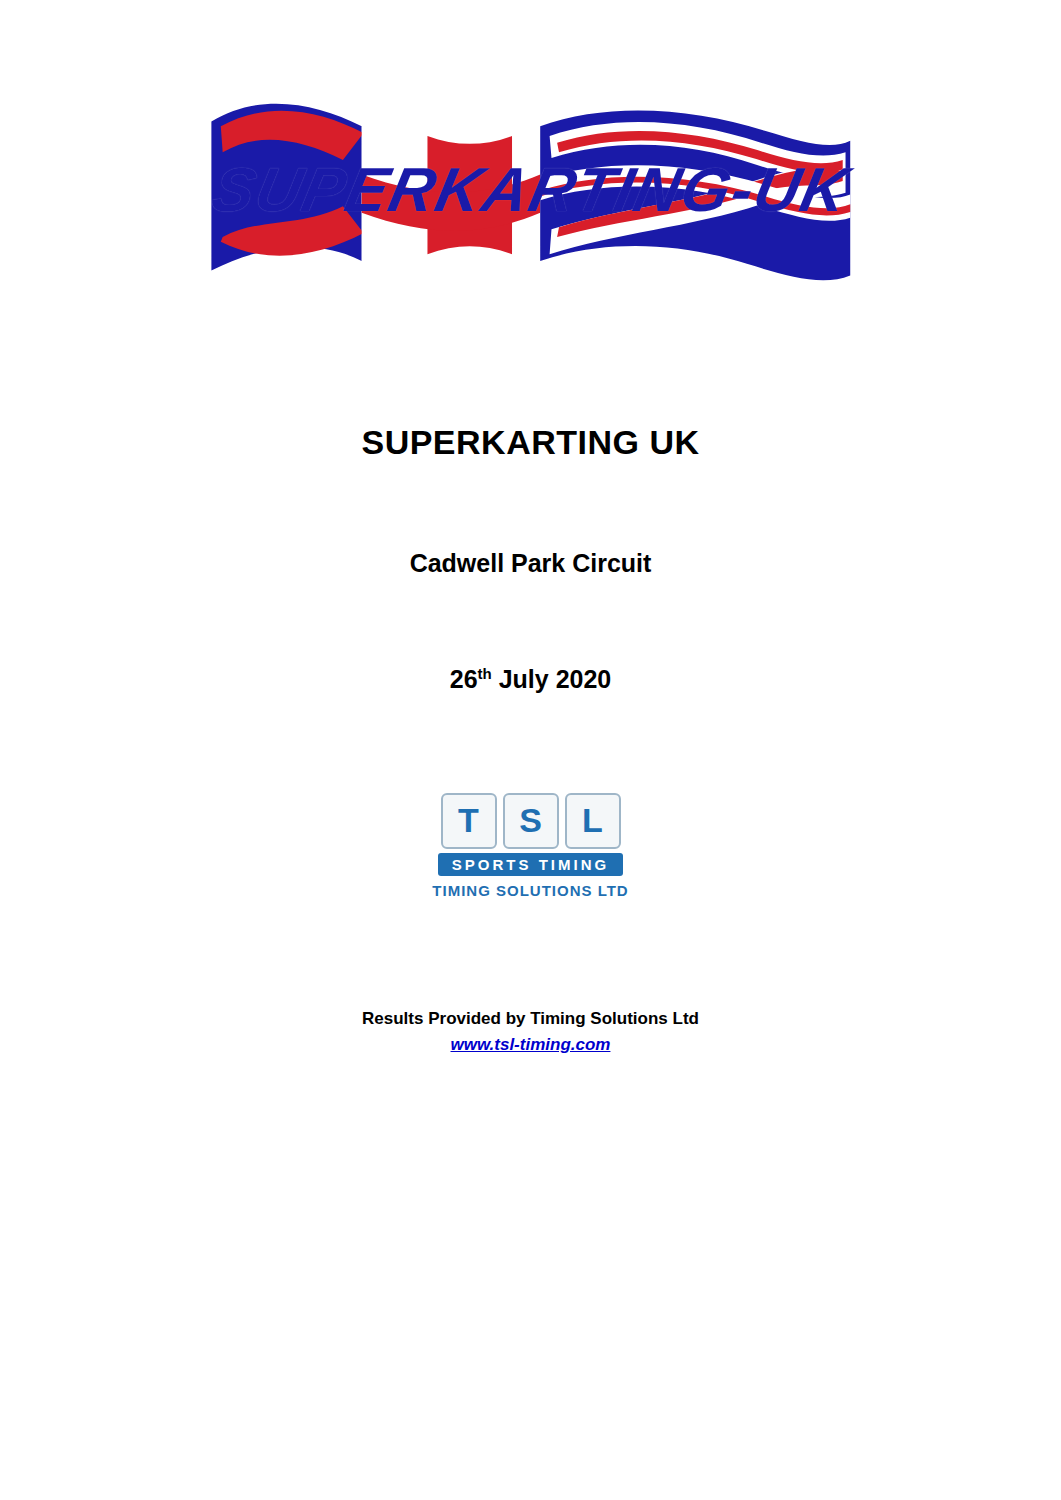SUPERKARTING-UK
SUPERKARTING UK
Cadwell Park Circuit
26th July 2020
TSL
SPORTS TIMING
TIMING SOLUTIONS LTD
Results Provided by Timing Solutions Ltd
www.tsl-timing.com